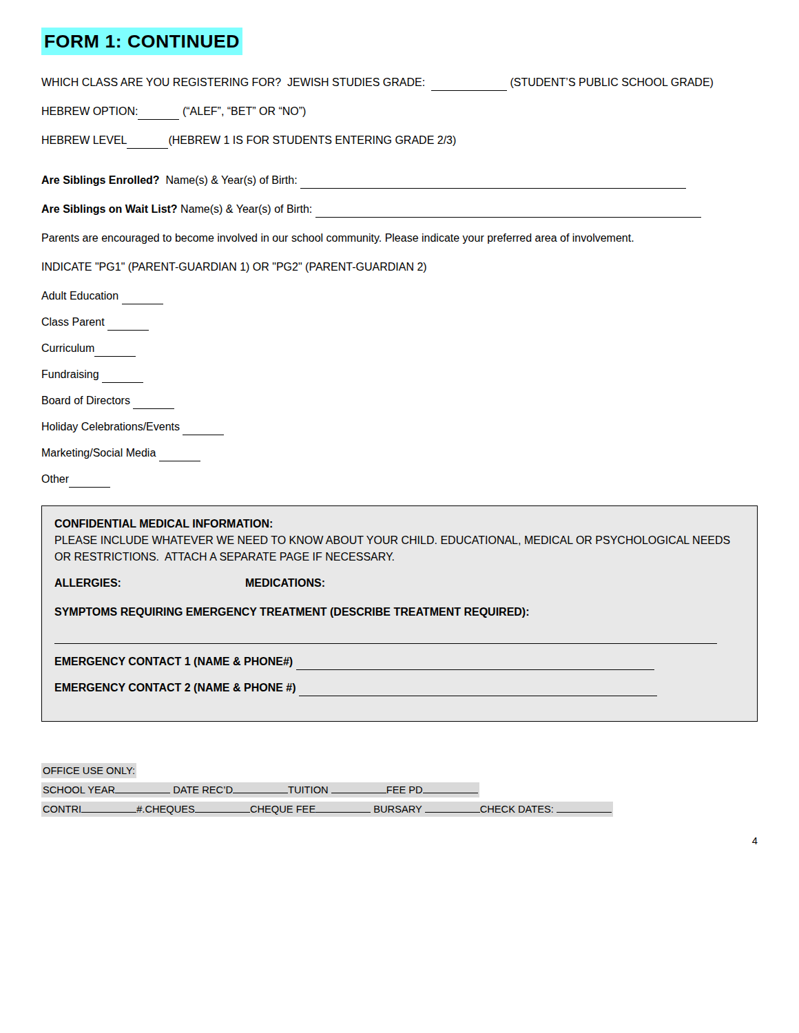FORM 1: CONTINUED
WHICH CLASS ARE YOU REGISTERING FOR? JEWISH STUDIES GRADE: (STUDENT’S PUBLIC SCHOOL GRADE)
HEBREW OPTION: (“ALEF”, “BET” OR “NO”)
HEBREW LEVEL (HEBREW 1 IS FOR STUDENTS ENTERING GRADE 2/3)
Are Siblings Enrolled? Name(s) & Year(s) of Birth:
Are Siblings on Wait List? Name(s) & Year(s) of Birth:
Parents are encouraged to become involved in our school community. Please indicate your preferred area of involvement.
INDICATE "PG1" (PARENT-GUARDIAN 1) OR "PG2" (PARENT-GUARDIAN 2)
Adult Education
Class Parent
Curriculum
Fundraising
Board of Directors
Holiday Celebrations/Events
Marketing/Social Media
Other
CONFIDENTIAL MEDICAL INFORMATION:
PLEASE INCLUDE WHATEVER WE NEED TO KNOW ABOUT YOUR CHILD. EDUCATIONAL, MEDICAL OR PSYCHOLOGICAL NEEDS OR RESTRICTIONS. ATTACH A SEPARATE PAGE IF NECESSARY.
ALLERGIES: MEDICATIONS:
SYMPTOMS REQUIRING EMERGENCY TREATMENT (DESCRIBE TREATMENT REQUIRED):
EMERGENCY CONTACT 1 (NAME & PHONE#)
EMERGENCY CONTACT 2 (NAME & PHONE #)
OFFICE USE ONLY:
SCHOOL YEAR DATE REC’D TUITION FEE PD
CONTRI #.CHEQUES CHEQUE FEE BURSARY CHECK DATES:
4